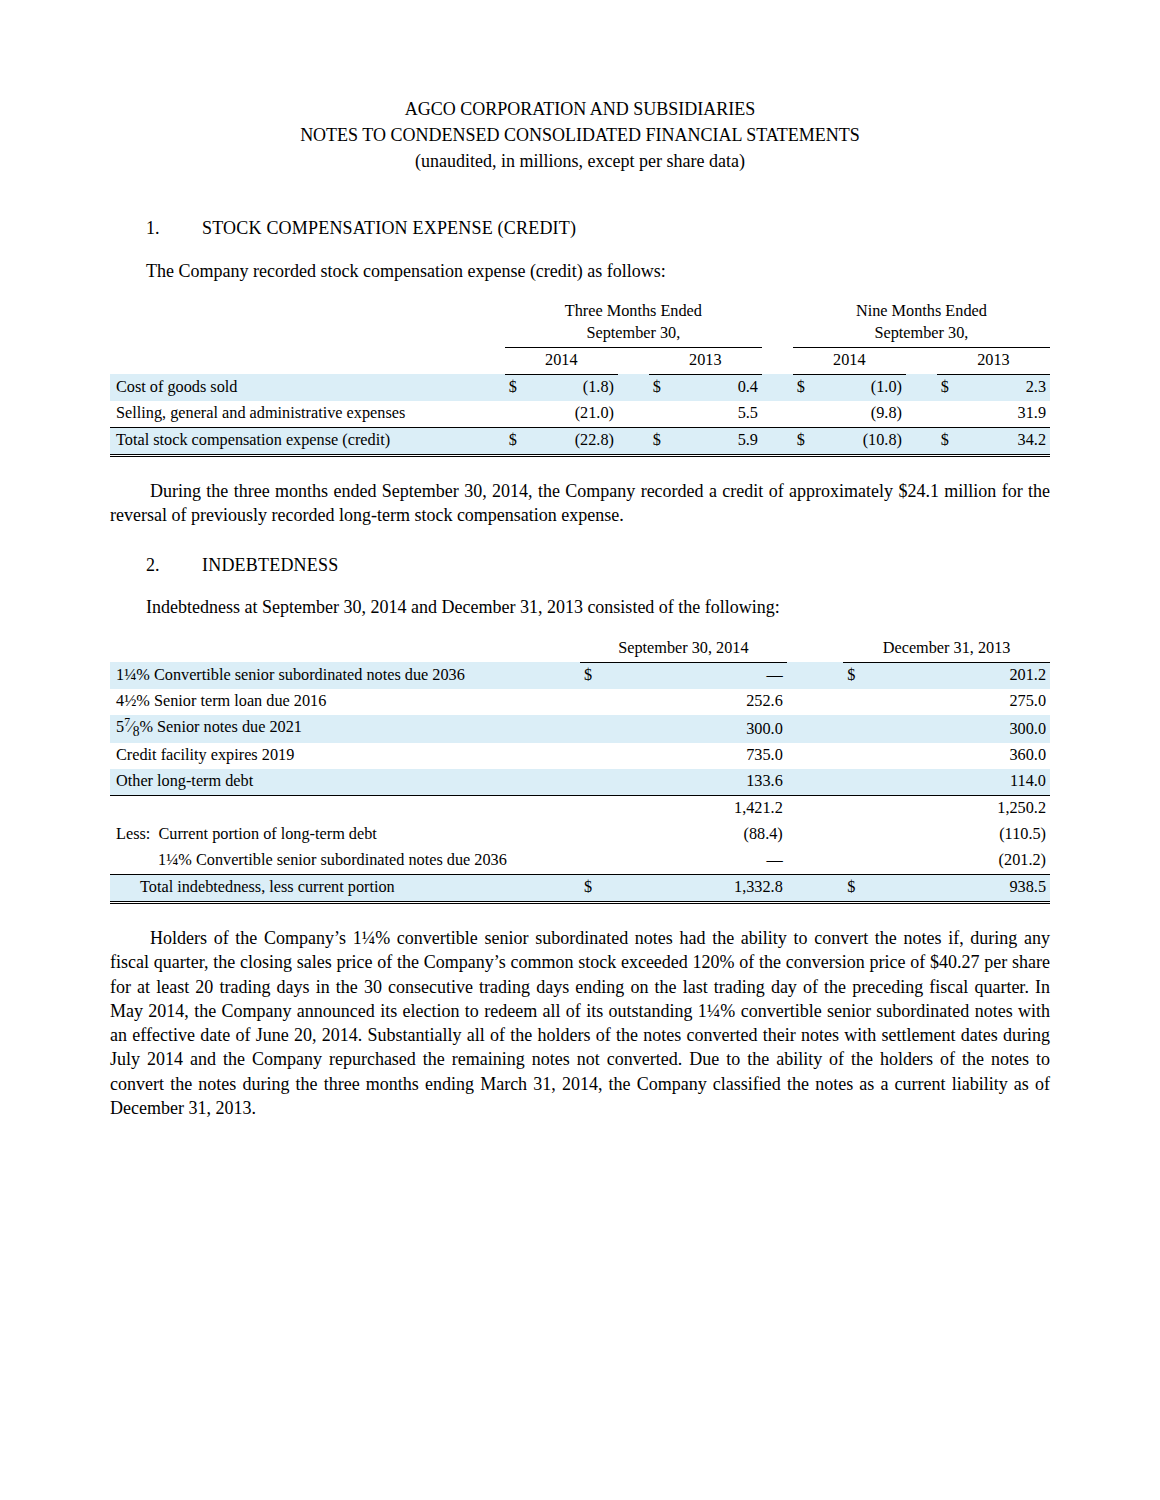AGCO CORPORATION AND SUBSIDIARIES
NOTES TO CONDENSED CONSOLIDATED FINANCIAL STATEMENTS
(unaudited, in millions, except per share data)
1. STOCK COMPENSATION EXPENSE (CREDIT)
The Company recorded stock compensation expense (credit) as follows:
| | Three Months Ended September 30, | | Nine Months Ended September 30, |
| --- | --- | --- | --- |
| | 2014 | | 2013 | | 2014 | | 2013 |
| Cost of goods sold | $ | (1.8) | | $ | 0.4 | | $ | (1.0) | | $ | 2.3 |
| Selling, general and administrative expenses | | (21.0) | | | 5.5 | | | (9.8) | | | 31.9 |
| Total stock compensation expense (credit) | $ | (22.8) | | $ | 5.9 | | $ | (10.8) | | $ | 34.2 |
During the three months ended September 30, 2014, the Company recorded a credit of approximately $24.1 million for the reversal of previously recorded long-term stock compensation expense.
2. INDEBTEDNESS
Indebtedness at September 30, 2014 and December 31, 2013 consisted of the following:
| | September 30, 2014 | | December 31, 2013 |
| --- | --- | --- | --- |
| 1¼% Convertible senior subordinated notes due 2036 | $ | — | | $ | 201.2 |
| 4½% Senior term loan due 2016 | | 252.6 | | | 275.0 |
| 5 7 ⁄ 8 % Senior notes due 2021 | | 300.0 | | | 300.0 |
| Credit facility expires 2019 | | 735.0 | | | 360.0 |
| Other long-term debt | | 133.6 | | | 114.0 |
| | | 1,421.2 | | | 1,250.2 |
| Less: Current portion of long-term debt | | (88.4) | | | (110.5) |
| 1¼% Convertible senior subordinated notes due 2036 | | — | | | (201.2) |
| Total indebtedness, less current portion | $ | 1,332.8 | | $ | 938.5 |
Holders of the Company’s 1¼% convertible senior subordinated notes had the ability to convert the notes if, during any fiscal quarter, the closing sales price of the Company’s common stock exceeded 120% of the conversion price of $40.27 per share for at least 20 trading days in the 30 consecutive trading days ending on the last trading day of the preceding fiscal quarter. In May 2014, the Company announced its election to redeem all of its outstanding 1¼% convertible senior subordinated notes with an effective date of June 20, 2014. Substantially all of the holders of the notes converted their notes with settlement dates during July 2014 and the Company repurchased the remaining notes not converted. Due to the ability of the holders of the notes to convert the notes during the three months ending March 31, 2014, the Company classified the notes as a current liability as of December 31, 2013.